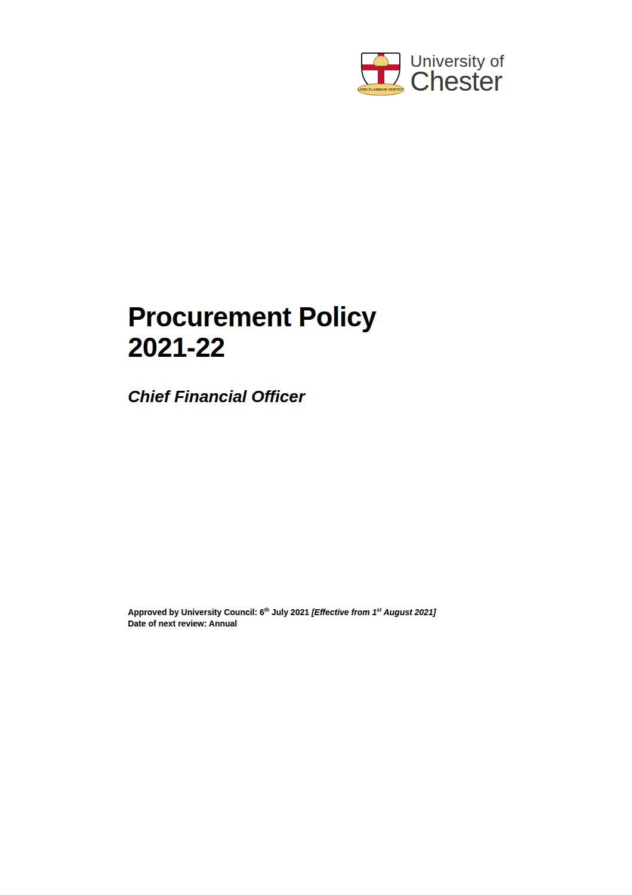Alere Flammam Veritatis
University of
Chester
Procurement Policy
2021-22
Chief Financial Officer
Approved by University Council: 6th July 2021 [Effective from 1st August 2021]
Date of next review: Annual